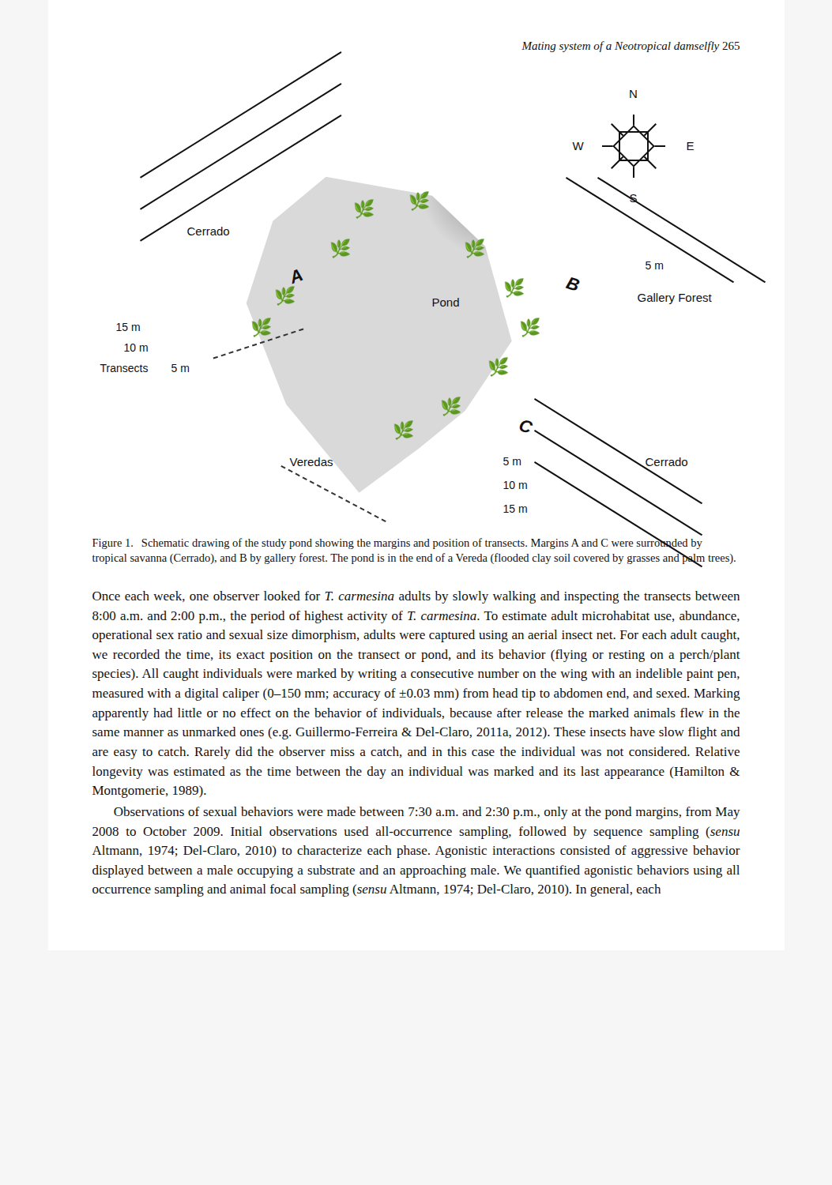Mating system of a Neotropical damselfly 265
N S E W
Pond
Veredas
A B C Cerrado Gallery Forest Cerrado 15 m 10 m 5 m Transects 5 m 5 m 10 m 15 m
Figure 1. Schematic drawing of the study pond showing the margins and position of transects. Margins A and C were surrounded by tropical savanna (Cerrado), and B by gallery forest. The pond is in the end of a Vereda (flooded clay soil covered by grasses and palm trees).
Once each week, one observer looked for T. carmesina adults by slowly walking and inspecting the transects between 8:00 a.m. and 2:00 p.m., the period of highest activity of T. carmesina. To estimate adult microhabitat use, abundance, operational sex ratio and sexual size dimorphism, adults were captured using an aerial insect net. For each adult caught, we recorded the time, its exact position on the transect or pond, and its behavior (flying or resting on a perch/plant species). All caught individuals were marked by writing a consecutive number on the wing with an indelible paint pen, measured with a digital caliper (0–150 mm; accuracy of ±0.03 mm) from head tip to abdomen end, and sexed. Marking apparently had little or no effect on the behavior of individuals, because after release the marked animals flew in the same manner as unmarked ones (e.g. Guillermo-Ferreira & Del-Claro, 2011a, 2012). These insects have slow flight and are easy to catch. Rarely did the observer miss a catch, and in this case the individual was not considered. Relative longevity was estimated as the time between the day an individual was marked and its last appearance (Hamilton & Montgomerie, 1989).
Observations of sexual behaviors were made between 7:30 a.m. and 2:30 p.m., only at the pond margins, from May 2008 to October 2009. Initial observations used all-occurrence sampling, followed by sequence sampling (sensu Altmann, 1974; Del-Claro, 2010) to characterize each phase. Agonistic interactions consisted of aggressive behavior displayed between a male occupying a substrate and an approaching male. We quantified agonistic behaviors using all occurrence sampling and animal focal sampling (sensu Altmann, 1974; Del-Claro, 2010). In general, each